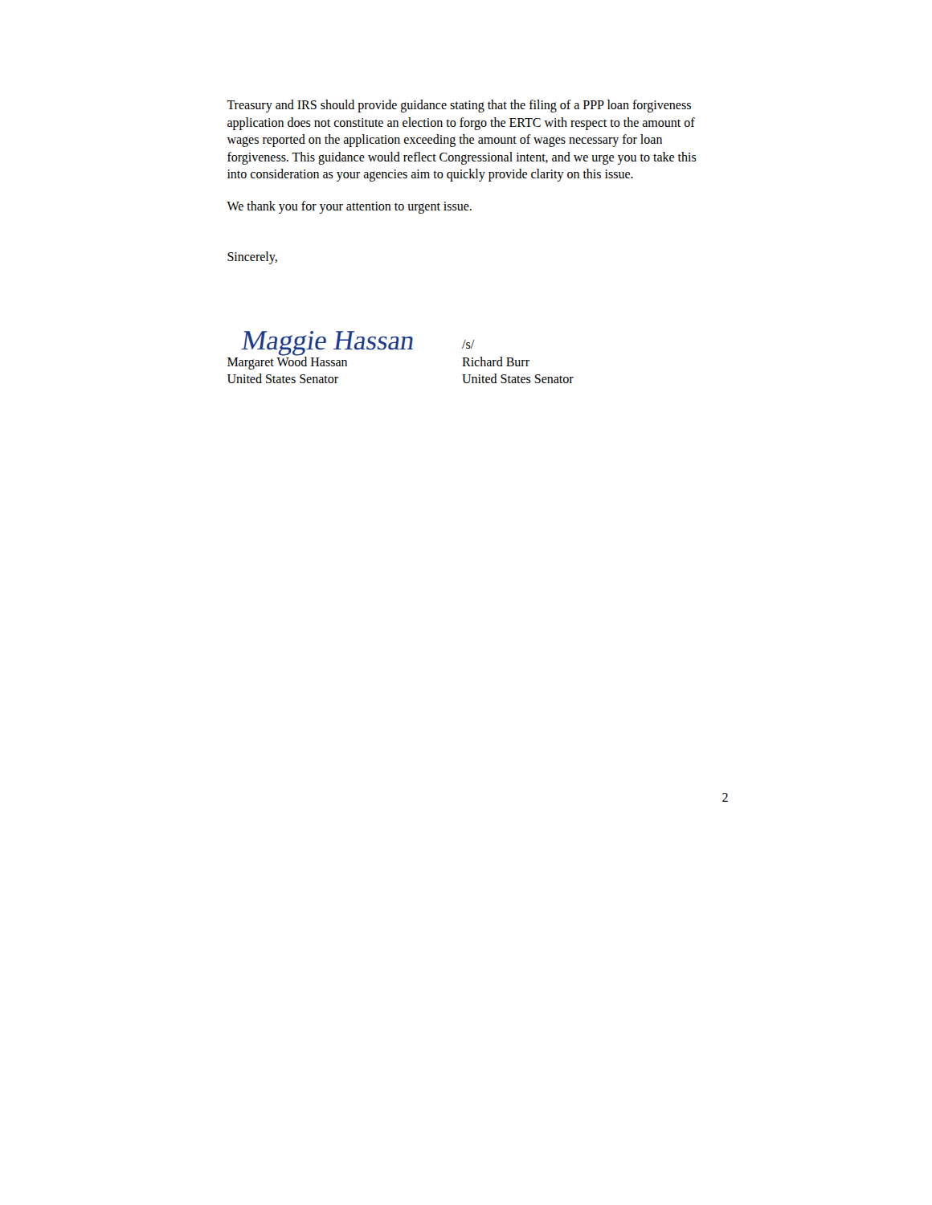Treasury and IRS should provide guidance stating that the filing of a PPP loan forgiveness application does not constitute an election to forgo the ERTC with respect to the amount of wages reported on the application exceeding the amount of wages necessary for loan forgiveness. This guidance would reflect Congressional intent, and we urge you to take this into consideration as your agencies aim to quickly provide clarity on this issue.
We thank you for your attention to urgent issue.
Sincerely,
| Maggie Hassan | /s/ |
| Margaret Wood Hassan United States Senator | Richard Burr United States Senator |
2